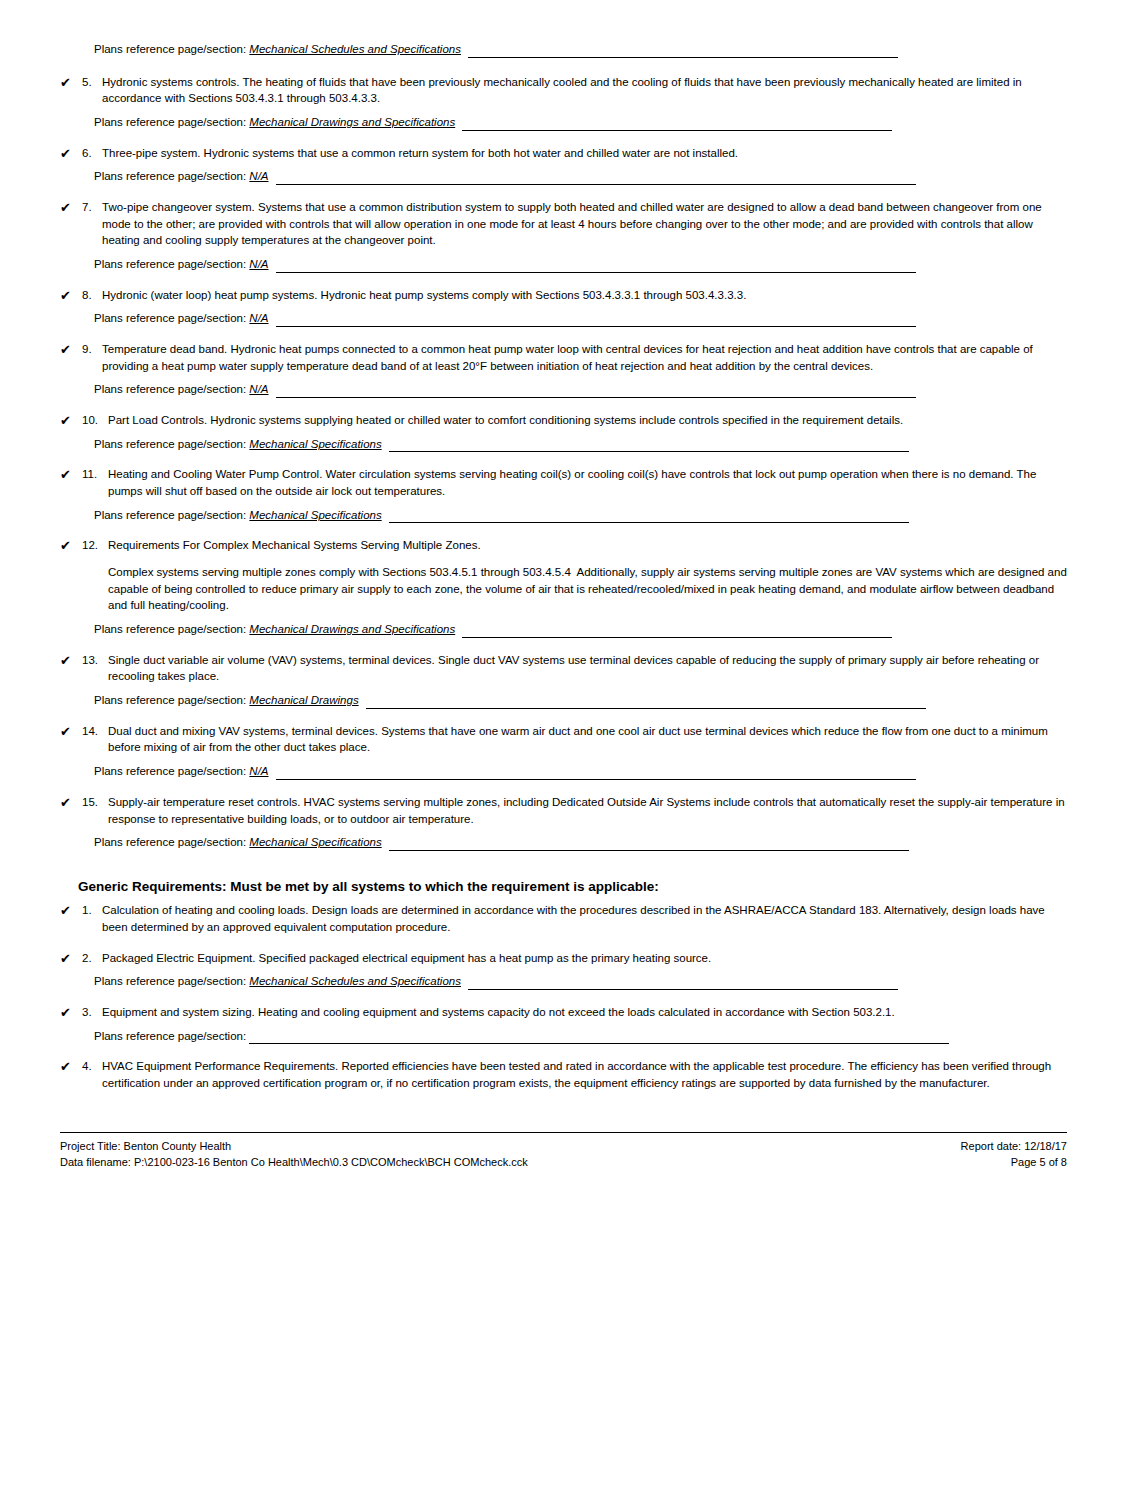Plans reference page/section: Mechanical Schedules and Specifications
✔
5.
Hydronic systems controls. The heating of fluids that have been previously mechanically cooled and the cooling of fluids that have been previously mechanically heated are limited in accordance with Sections 503.4.3.1 through 503.4.3.3.
Plans reference page/section: Mechanical Drawings and Specifications
✔
6.
Three-pipe system. Hydronic systems that use a common return system for both hot water and chilled water are not installed.
Plans reference page/section: N/A
✔
7.
Two-pipe changeover system. Systems that use a common distribution system to supply both heated and chilled water are designed to allow a dead band between changeover from one mode to the other; are provided with controls that will allow operation in one mode for at least 4 hours before changing over to the other mode; and are provided with controls that allow heating and cooling supply temperatures at the changeover point.
Plans reference page/section: N/A
✔
8.
Hydronic (water loop) heat pump systems. Hydronic heat pump systems comply with Sections 503.4.3.3.1 through 503.4.3.3.3.
Plans reference page/section: N/A
✔
9.
Temperature dead band. Hydronic heat pumps connected to a common heat pump water loop with central devices for heat rejection and heat addition have controls that are capable of providing a heat pump water supply temperature dead band of at least 20°F between initiation of heat rejection and heat addition by the central devices.
Plans reference page/section: N/A
✔
10.
Part Load Controls. Hydronic systems supplying heated or chilled water to comfort conditioning systems include controls specified in the requirement details.
Plans reference page/section: Mechanical Specifications
✔
11.
Heating and Cooling Water Pump Control. Water circulation systems serving heating coil(s) or cooling coil(s) have controls that lock out pump operation when there is no demand. The pumps will shut off based on the outside air lock out temperatures.
Plans reference page/section: Mechanical Specifications
✔
12.
Requirements For Complex Mechanical Systems Serving Multiple Zones.
Complex systems serving multiple zones comply with Sections 503.4.5.1 through 503.4.5.4 Additionally, supply air systems serving multiple zones are VAV systems which are designed and capable of being controlled to reduce primary air supply to each zone, the volume of air that is reheated/recooled/mixed in peak heating demand, and modulate airflow between deadband and full heating/cooling.
Plans reference page/section: Mechanical Drawings and Specifications
✔
13.
Single duct variable air volume (VAV) systems, terminal devices. Single duct VAV systems use terminal devices capable of reducing the supply of primary supply air before reheating or recooling takes place.
Plans reference page/section: Mechanical Drawings
✔
14.
Dual duct and mixing VAV systems, terminal devices. Systems that have one warm air duct and one cool air duct use terminal devices which reduce the flow from one duct to a minimum before mixing of air from the other duct takes place.
Plans reference page/section: N/A
✔
15.
Supply-air temperature reset controls. HVAC systems serving multiple zones, including Dedicated Outside Air Systems include controls that automatically reset the supply-air temperature in response to representative building loads, or to outdoor air temperature.
Plans reference page/section: Mechanical Specifications
Generic Requirements: Must be met by all systems to which the requirement is applicable:
✔
1.
Calculation of heating and cooling loads. Design loads are determined in accordance with the procedures described in the ASHRAE/ACCA Standard 183. Alternatively, design loads have been determined by an approved equivalent computation procedure.
✔
2.
Packaged Electric Equipment. Specified packaged electrical equipment has a heat pump as the primary heating source.
Plans reference page/section: Mechanical Schedules and Specifications
✔
3.
Equipment and system sizing. Heating and cooling equipment and systems capacity do not exceed the loads calculated in accordance with Section 503.2.1.
Plans reference page/section:
✔
4.
HVAC Equipment Performance Requirements. Reported efficiencies have been tested and rated in accordance with the applicable test procedure. The efficiency has been verified through certification under an approved certification program or, if no certification program exists, the equipment efficiency ratings are supported by data furnished by the manufacturer.
Project Title: Benton County Health
Data filename: P:\2100-023-16 Benton Co Health\Mech\0.3 CD\COMcheck\BCH COMcheck.cck
Report date: 12/18/17
Page 5 of 8